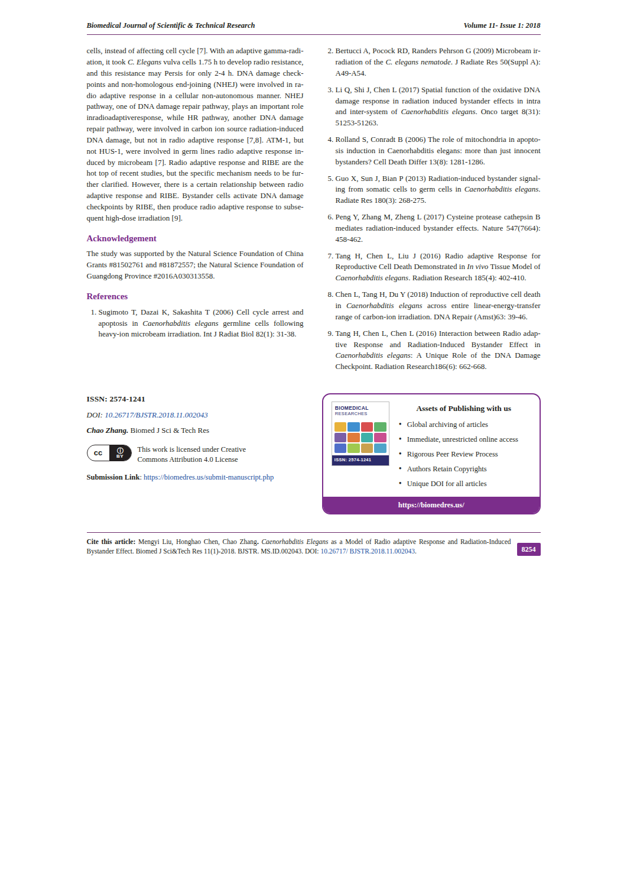Biomedical Journal of Scientific & Technical Research
Volume 11- Issue 1: 2018
cells, instead of affecting cell cycle [7]. With an adaptive gamma-radiation, it took C. Elegans vulva cells 1.75 h to develop radio resistance, and this resistance may Persis for only 2-4 h. DNA damage checkpoints and non-homologous end-joining (NHEJ) were involved in radio adaptive response in a cellular non-autonomous manner. NHEJ pathway, one of DNA damage repair pathway, plays an important role inradioadaptiveresponse, while HR pathway, another DNA damage repair pathway, were involved in carbon ion source radiation-induced DNA damage, but not in radio adaptive response [7,8]. ATM-1, but not HUS-1, were involved in germ lines radio adaptive response induced by microbeam [7]. Radio adaptive response and RIBE are the hot top of recent studies, but the specific mechanism needs to be further clarified. However, there is a certain relationship between radio adaptive response and RIBE. Bystander cells activate DNA damage checkpoints by RIBE, then produce radio adaptive response to subsequent high-dose irradiation [9].
Acknowledgement
The study was supported by the Natural Science Foundation of China Grants #81502761 and #81872557; the Natural Science Foundation of Guangdong Province #2016A030313558.
References
Sugimoto T, Dazai K, Sakashita T (2006) Cell cycle arrest and apoptosis in Caenorhabditis elegans germline cells following heavy-ion microbeam irradiation. Int J Radiat Biol 82(1): 31-38.
Bertucci A, Pocock RD, Randers Pehrson G (2009) Microbeam irradiation of the C. elegans nematode. J Radiate Res 50(Suppl A): A49-A54.
Li Q, Shi J, Chen L (2017) Spatial function of the oxidative DNA damage response in radiation induced bystander effects in intra and inter-system of Caenorhabditis elegans. Onco target 8(31): 51253-51263.
Rolland S, Conradt B (2006) The role of mitochondria in apoptosis induction in Caenorhabditis elegans: more than just innocent bystanders? Cell Death Differ 13(8): 1281-1286.
Guo X, Sun J, Bian P (2013) Radiation-induced bystander signaling from somatic cells to germ cells in Caenorhabditis elegans. Radiate Res 180(3): 268-275.
Peng Y, Zhang M, Zheng L (2017) Cysteine protease cathepsin B mediates radiation-induced bystander effects. Nature 547(7664): 458-462.
Tang H, Chen L, Liu J (2016) Radio adaptive Response for Reproductive Cell Death Demonstrated in In vivo Tissue Model of Caenorhabditis elegans. Radiation Research 185(4): 402-410.
Chen L, Tang H, Du Y (2018) Induction of reproductive cell death in Caenorhabditis elegans across entire linear-energy-transfer range of carbon-ion irradiation. DNA Repair (Amst)63: 39-46.
Tang H, Chen L, Chen L (2016) Interaction between Radio adaptive Response and Radiation-Induced Bystander Effect in Caenorhabditis elegans: A Unique Role of the DNA Damage Checkpoint. Radiation Research186(6): 662-668.
ISSN: 2574-1241
DOI: 10.26717/BJSTR.2018.11.002043
Chao Zhang. Biomed J Sci & Tech Res
cc
ⓘ BY
This work is licensed under Creative
Commons Attribution 4.0 License
Submission Link: https://biomedres.us/submit-manuscript.php
BIOMEDICAL
RESEARCHES
ISSN: 2574-1241
Assets of Publishing with us
Global archiving of articles
Immediate, unrestricted online access
Rigorous Peer Review Process
Authors Retain Copyrights
Unique DOI for all articles
https://biomedres.us/
Cite this article: Mengyi Liu, Honghao Chen, Chao Zhang. Caenorhabditis Elegans as a Model of Radio adaptive Response and Radiation-Induced Bystander Effect. Biomed J Sci&Tech Res 11(1)-2018. BJSTR. MS.ID.002043. DOI: 10.26717/ BJSTR.2018.11.002043.
8254